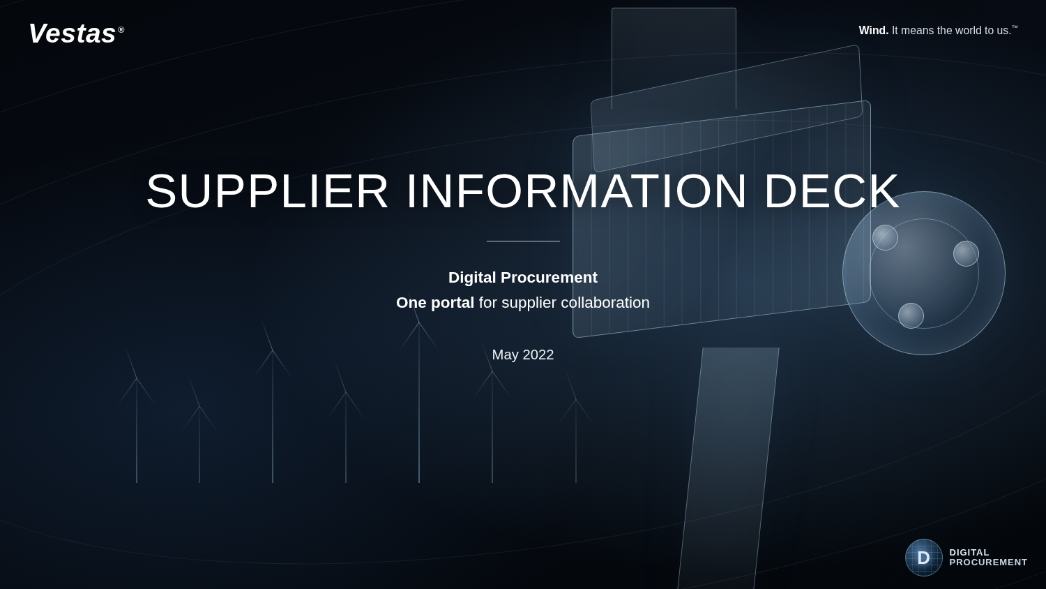Vestas®
Wind. It means the world to us.™
SUPPLIER INFORMATION DECK
Digital Procurement
One portal for supplier collaboration
May 2022
D
DIGITAL
PROCUREMENT